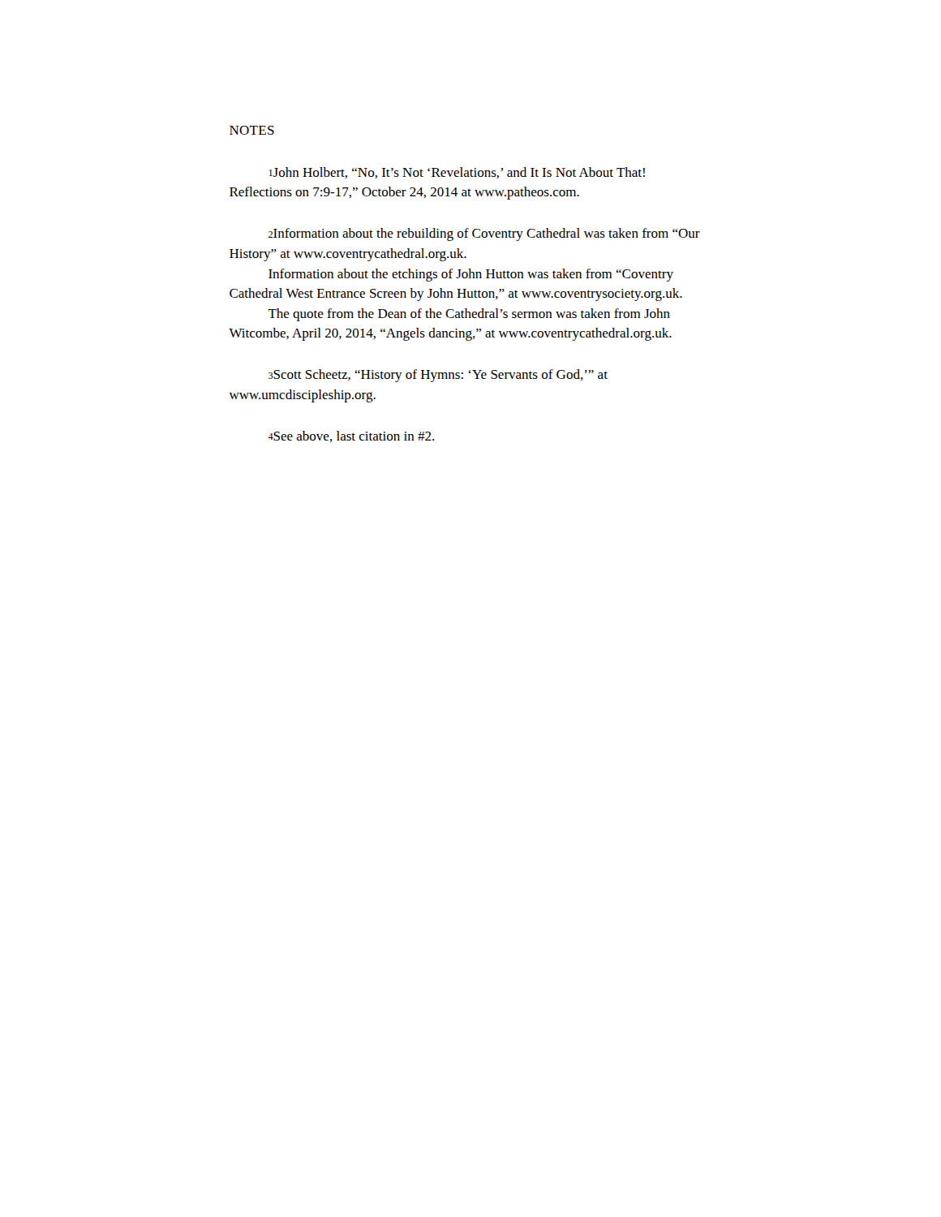NOTES
1John Holbert, “No, It’s Not ‘Revelations,’ and It Is Not About That! Reflections on 7:9-17,” October 24, 2014 at www.patheos.com.
2Information about the rebuilding of Coventry Cathedral was taken from “Our History” at www.coventrycathedral.org.uk.
Information about the etchings of John Hutton was taken from “Coventry Cathedral West Entrance Screen by John Hutton,” at www.coventrysociety.org.uk.
The quote from the Dean of the Cathedral’s sermon was taken from John Witcombe, April 20, 2014, “Angels dancing,” at www.coventrycathedral.org.uk.
3Scott Scheetz, “History of Hymns: ‘Ye Servants of God,’” at www.umcdiscipleship.org.
4See above, last citation in #2.